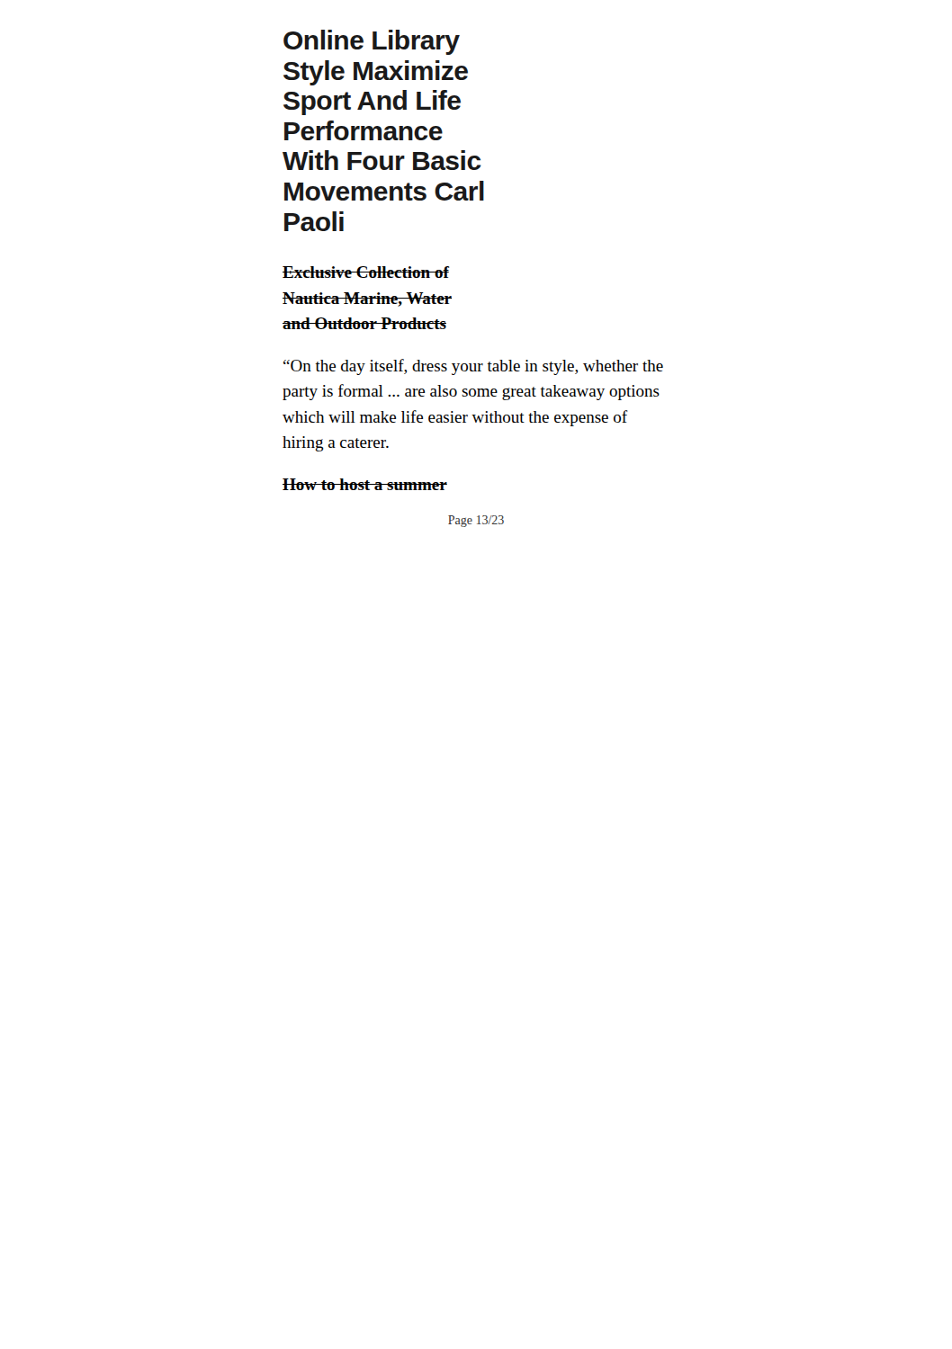Online Library Style Maximize Sport And Life Performance With Four Basic Movements Carl Paoli
Exclusive Collection of
Nautica Marine, Water
and Outdoor Products
“On the day itself, dress your table in style, whether the party is formal ... are also some great takeaway options which will make life easier without the expense of hiring a caterer.
How to host a summer
Page 13/23